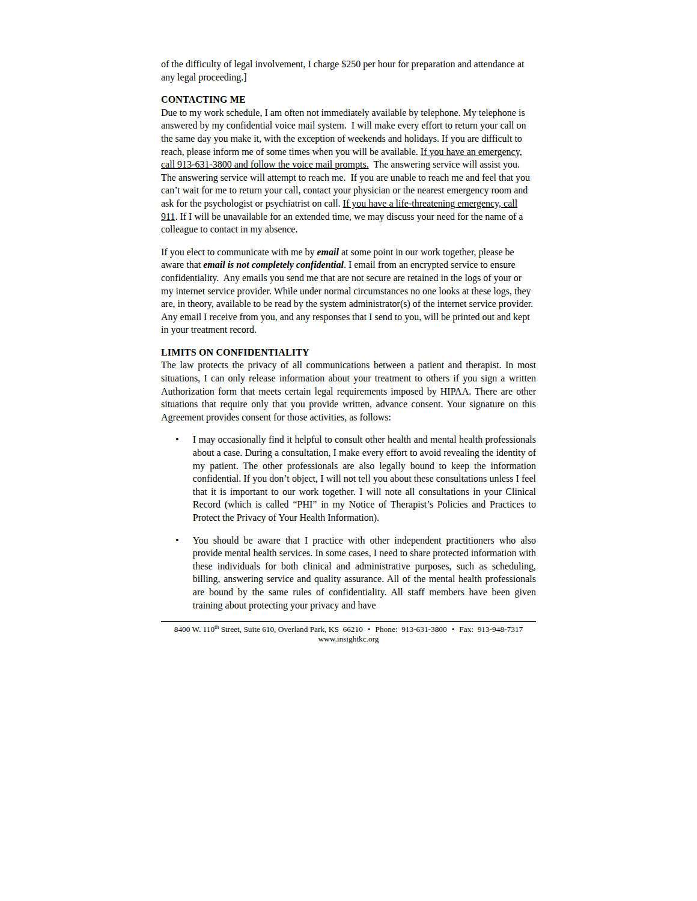of the difficulty of legal involvement, I charge $250 per hour for preparation and attendance at any legal proceeding.]
Contacting Me
Due to my work schedule, I am often not immediately available by telephone. My telephone is answered by my confidential voice mail system. I will make every effort to return your call on the same day you make it, with the exception of weekends and holidays. If you are difficult to reach, please inform me of some times when you will be available. If you have an emergency, call 913-631-3800 and follow the voice mail prompts. The answering service will assist you. The answering service will attempt to reach me. If you are unable to reach me and feel that you can’t wait for me to return your call, contact your physician or the nearest emergency room and ask for the psychologist or psychiatrist on call. If you have a life-threatening emergency, call 911. If I will be unavailable for an extended time, we may discuss your need for the name of a colleague to contact in my absence.
If you elect to communicate with me by email at some point in our work together, please be aware that email is not completely confidential. I email from an encrypted service to ensure confidentiality. Any emails you send me that are not secure are retained in the logs of your or my internet service provider. While under normal circumstances no one looks at these logs, they are, in theory, available to be read by the system administrator(s) of the internet service provider. Any email I receive from you, and any responses that I send to you, will be printed out and kept in your treatment record.
Limits on Confidentiality
The law protects the privacy of all communications between a patient and therapist. In most situations, I can only release information about your treatment to others if you sign a written Authorization form that meets certain legal requirements imposed by HIPAA. There are other situations that require only that you provide written, advance consent. Your signature on this Agreement provides consent for those activities, as follows:
I may occasionally find it helpful to consult other health and mental health professionals about a case. During a consultation, I make every effort to avoid revealing the identity of my patient. The other professionals are also legally bound to keep the information confidential. If you don’t object, I will not tell you about these consultations unless I feel that it is important to our work together. I will note all consultations in your Clinical Record (which is called “PHI” in my Notice of Therapist’s Policies and Practices to Protect the Privacy of Your Health Information).
You should be aware that I practice with other independent practitioners who also provide mental health services. In some cases, I need to share protected information with these individuals for both clinical and administrative purposes, such as scheduling, billing, answering service and quality assurance. All of the mental health professionals are bound by the same rules of confidentiality. All staff members have been given training about protecting your privacy and have
8400 W. 110th Street, Suite 610, Overland Park, KS 66210 • Phone: 913-631-3800 • Fax: 913-948-7317
www.insightkc.org